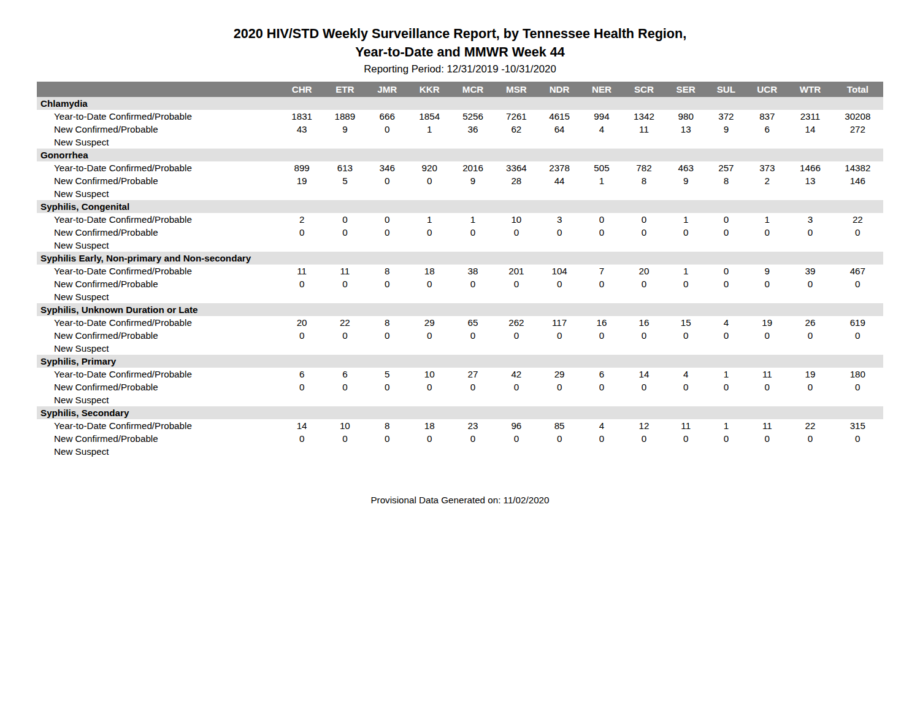2020 HIV/STD Weekly Surveillance Report, by Tennessee Health Region,
Year-to-Date and MMWR Week 44
Reporting Period: 12/31/2019 -10/31/2020
| | CHR | ETR | JMR | KKR | MCR | MSR | NDR | NER | SCR | SER | SUL | UCR | WTR | Total |
| --- | --- | --- | --- | --- | --- | --- | --- | --- | --- | --- | --- | --- | --- | --- |
| Chlamydia |
| Year-to-Date Confirmed/Probable | 1831 | 1889 | 666 | 1854 | 5256 | 7261 | 4615 | 994 | 1342 | 980 | 372 | 837 | 2311 | 30208 |
| New Confirmed/Probable | 43 | 9 | 0 | 1 | 36 | 62 | 64 | 4 | 11 | 13 | 9 | 6 | 14 | 272 |
| New Suspect | | | | | | | | | | | | | | |
| Gonorrhea |
| Year-to-Date Confirmed/Probable | 899 | 613 | 346 | 920 | 2016 | 3364 | 2378 | 505 | 782 | 463 | 257 | 373 | 1466 | 14382 |
| New Confirmed/Probable | 19 | 5 | 0 | 0 | 9 | 28 | 44 | 1 | 8 | 9 | 8 | 2 | 13 | 146 |
| New Suspect | | | | | | | | | | | | | | |
| Syphilis, Congenital |
| Year-to-Date Confirmed/Probable | 2 | 0 | 0 | 1 | 1 | 10 | 3 | 0 | 0 | 1 | 0 | 1 | 3 | 22 |
| New Confirmed/Probable | 0 | 0 | 0 | 0 | 0 | 0 | 0 | 0 | 0 | 0 | 0 | 0 | 0 | 0 |
| New Suspect | | | | | | | | | | | | | | |
| Syphilis Early, Non-primary and Non-secondary |
| Year-to-Date Confirmed/Probable | 11 | 11 | 8 | 18 | 38 | 201 | 104 | 7 | 20 | 1 | 0 | 9 | 39 | 467 |
| New Confirmed/Probable | 0 | 0 | 0 | 0 | 0 | 0 | 0 | 0 | 0 | 0 | 0 | 0 | 0 | 0 |
| New Suspect | | | | | | | | | | | | | | |
| Syphilis, Unknown Duration or Late |
| Year-to-Date Confirmed/Probable | 20 | 22 | 8 | 29 | 65 | 262 | 117 | 16 | 16 | 15 | 4 | 19 | 26 | 619 |
| New Confirmed/Probable | 0 | 0 | 0 | 0 | 0 | 0 | 0 | 0 | 0 | 0 | 0 | 0 | 0 | 0 |
| New Suspect | | | | | | | | | | | | | | |
| Syphilis, Primary |
| Year-to-Date Confirmed/Probable | 6 | 6 | 5 | 10 | 27 | 42 | 29 | 6 | 14 | 4 | 1 | 11 | 19 | 180 |
| New Confirmed/Probable | 0 | 0 | 0 | 0 | 0 | 0 | 0 | 0 | 0 | 0 | 0 | 0 | 0 | 0 |
| New Suspect | | | | | | | | | | | | | | |
| Syphilis, Secondary |
| Year-to-Date Confirmed/Probable | 14 | 10 | 8 | 18 | 23 | 96 | 85 | 4 | 12 | 11 | 1 | 11 | 22 | 315 |
| New Confirmed/Probable | 0 | 0 | 0 | 0 | 0 | 0 | 0 | 0 | 0 | 0 | 0 | 0 | 0 | 0 |
| New Suspect | | | | | | | | | | | | | | |
Provisional Data Generated on: 11/02/2020